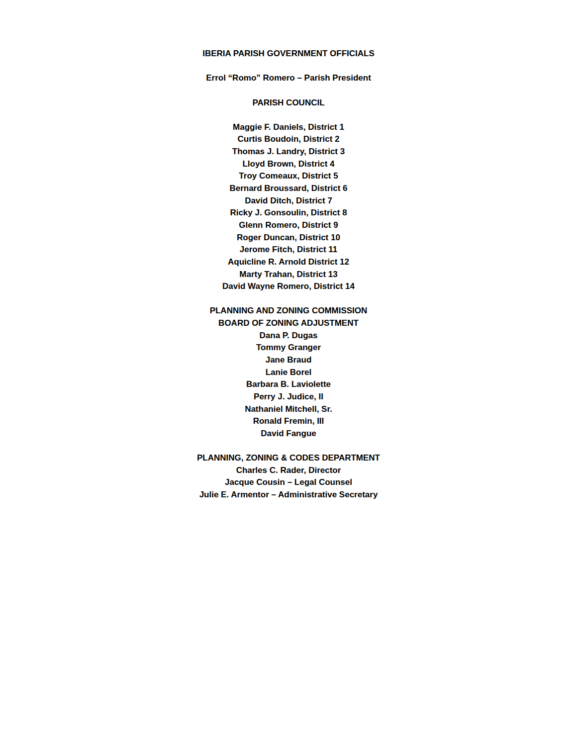IBERIA PARISH GOVERNMENT OFFICIALS
Errol “Romo” Romero – Parish President
PARISH COUNCIL
Maggie F. Daniels, District 1
Curtis Boudoin, District 2
Thomas J. Landry, District 3
Lloyd Brown, District 4
Troy Comeaux, District 5
Bernard Broussard, District 6
David Ditch, District 7
Ricky J. Gonsoulin, District 8
Glenn Romero, District 9
Roger Duncan, District 10
Jerome Fitch, District 11
Aquicline R. Arnold District 12
Marty Trahan, District 13
David Wayne Romero, District 14
PLANNING AND ZONING COMMISSION
BOARD OF ZONING ADJUSTMENT
Dana P. Dugas
Tommy Granger
Jane Braud
Lanie Borel
Barbara B. Laviolette
Perry J. Judice, II
Nathaniel Mitchell, Sr.
Ronald Fremin, III
David Fangue
PLANNING, ZONING & CODES DEPARTMENT
Charles C. Rader, Director
Jacque Cousin – Legal Counsel
Julie E. Armentor – Administrative Secretary